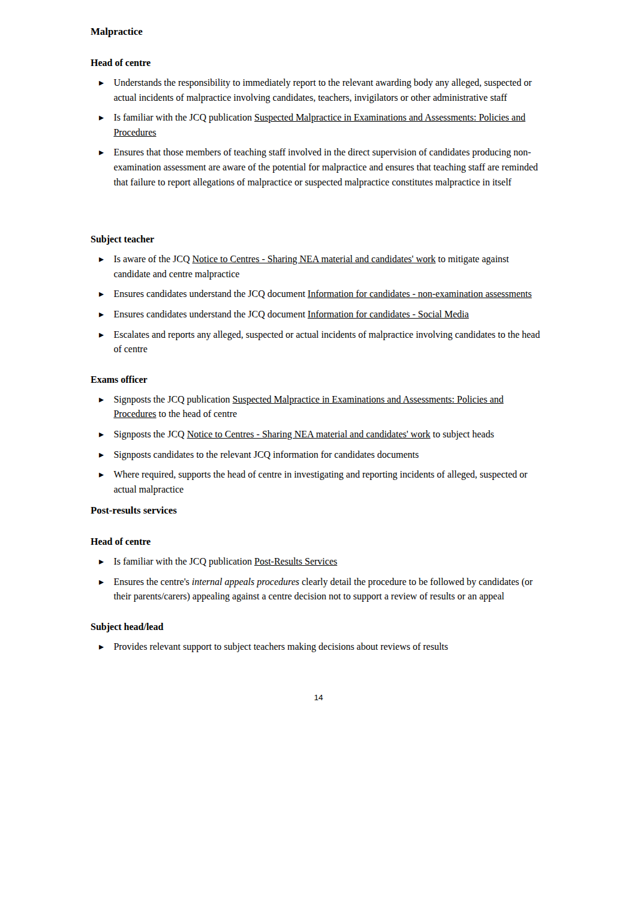Malpractice
Head of centre
Understands the responsibility to immediately report to the relevant awarding body any alleged, suspected or actual incidents of malpractice involving candidates, teachers, invigilators or other administrative staff
Is familiar with the JCQ publication Suspected Malpractice in Examinations and Assessments: Policies and Procedures
Ensures that those members of teaching staff involved in the direct supervision of candidates producing non-examination assessment are aware of the potential for malpractice and ensures that teaching staff are reminded that failure to report allegations of malpractice or suspected malpractice constitutes malpractice in itself
Subject teacher
Is aware of the JCQ Notice to Centres - Sharing NEA material and candidates' work to mitigate against candidate and centre malpractice
Ensures candidates understand the JCQ document Information for candidates - non-examination assessments
Ensures candidates understand the JCQ document Information for candidates - Social Media
Escalates and reports any alleged, suspected or actual incidents of malpractice involving candidates to the head of centre
Exams officer
Signposts the JCQ publication Suspected Malpractice in Examinations and Assessments: Policies and Procedures to the head of centre
Signposts the JCQ Notice to Centres - Sharing NEA material and candidates' work to subject heads
Signposts candidates to the relevant JCQ information for candidates documents
Where required, supports the head of centre in investigating and reporting incidents of alleged, suspected or actual malpractice
Post-results services
Head of centre
Is familiar with the JCQ publication Post-Results Services
Ensures the centre's internal appeals procedures clearly detail the procedure to be followed by candidates (or their parents/carers) appealing against a centre decision not to support a review of results or an appeal
Subject head/lead
Provides relevant support to subject teachers making decisions about reviews of results
14